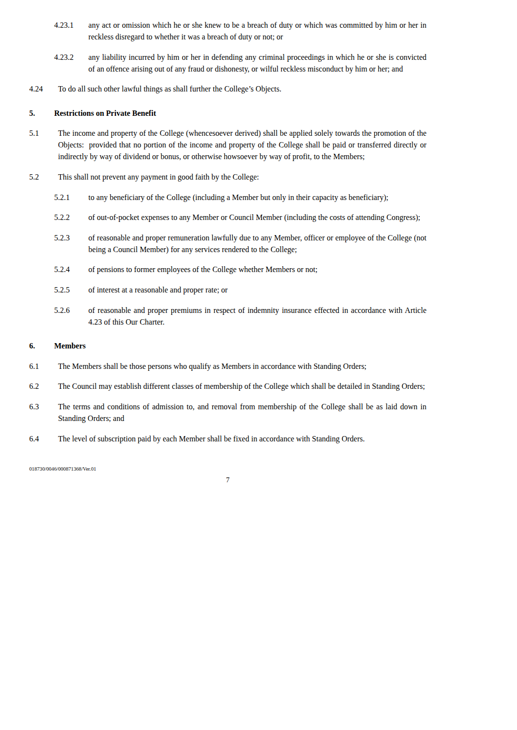4.23.1
any act or omission which he or she knew to be a breach of duty or which was committed by him or her in reckless disregard to whether it was a breach of duty or not; or
4.23.2
any liability incurred by him or her in defending any criminal proceedings in which he or she is convicted of an offence arising out of any fraud or dishonesty, or wilful reckless misconduct by him or her; and
4.24
To do all such other lawful things as shall further the College’s Objects.
5. Restrictions on Private Benefit
5.1
The income and property of the College (whencesoever derived) shall be applied solely towards the promotion of the Objects: provided that no portion of the income and property of the College shall be paid or transferred directly or indirectly by way of dividend or bonus, or otherwise howsoever by way of profit, to the Members;
5.2
This shall not prevent any payment in good faith by the College:
5.2.1
to any beneficiary of the College (including a Member but only in their capacity as beneficiary);
5.2.2
of out-of-pocket expenses to any Member or Council Member (including the costs of attending Congress);
5.2.3
of reasonable and proper remuneration lawfully due to any Member, officer or employee of the College (not being a Council Member) for any services rendered to the College;
5.2.4
of pensions to former employees of the College whether Members or not;
5.2.5
of interest at a reasonable and proper rate; or
5.2.6
of reasonable and proper premiums in respect of indemnity insurance effected in accordance with Article 4.23 of this Our Charter.
6. Members
6.1
The Members shall be those persons who qualify as Members in accordance with Standing Orders;
6.2
The Council may establish different classes of membership of the College which shall be detailed in Standing Orders;
6.3
The terms and conditions of admission to, and removal from membership of the College shall be as laid down in Standing Orders; and
6.4
The level of subscription paid by each Member shall be fixed in accordance with Standing Orders.
018730/0046/000871368/Ver.01
7